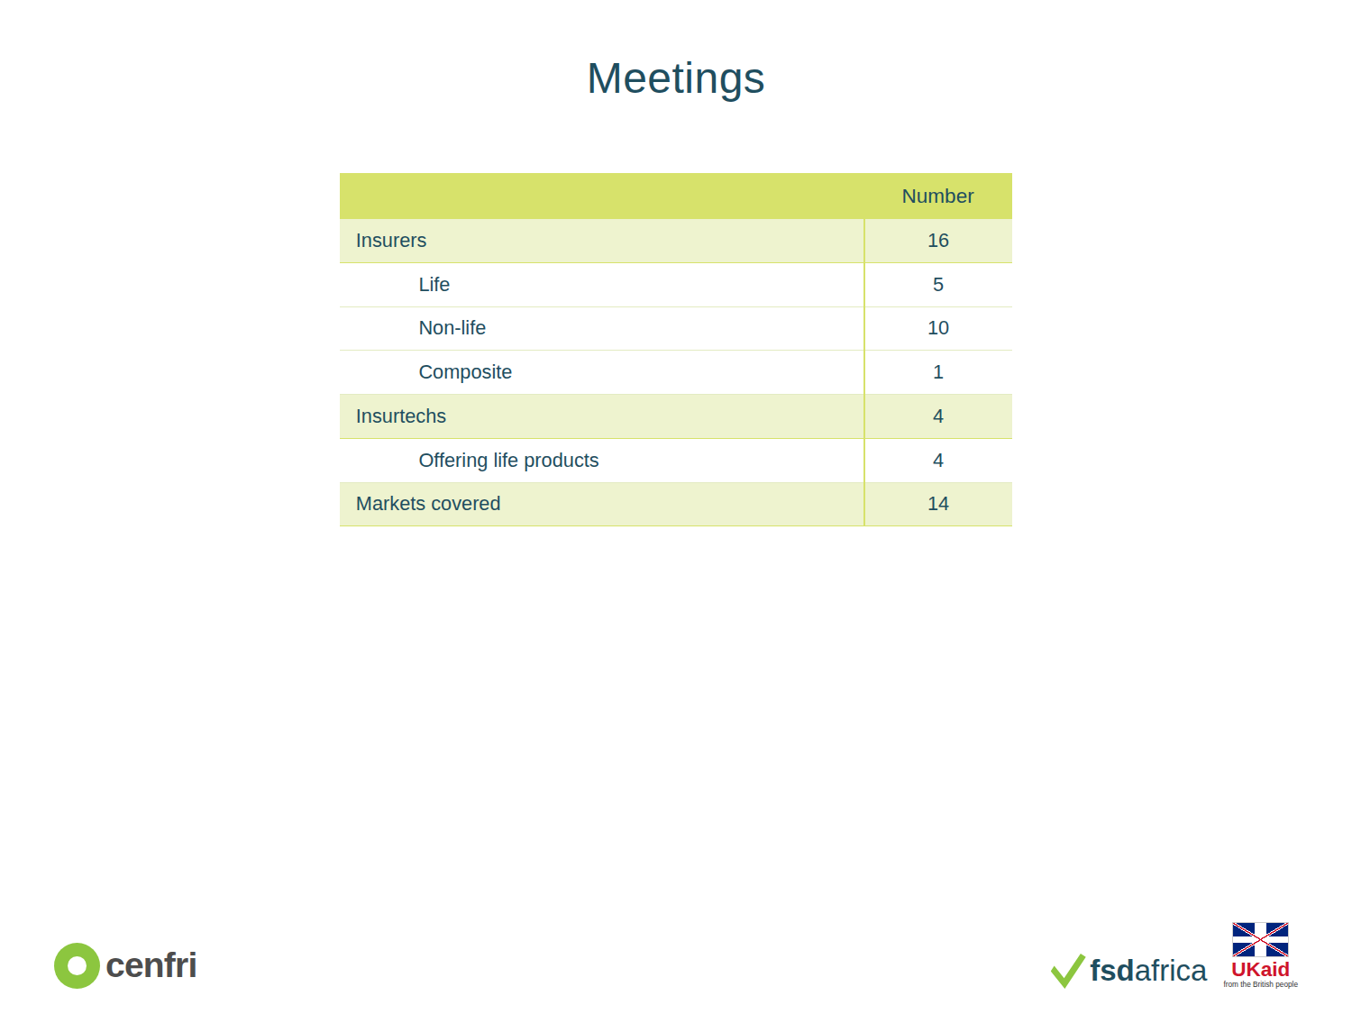Meetings
| | Number |
| --- | --- |
| Insurers | 16 |
| Life | 5 |
| Non-life | 10 |
| Composite | 1 |
| Insurtechs | 4 |
| Offering life products | 4 |
| Markets covered | 14 |
cenfri
fsdafrica
UKaid from the British people